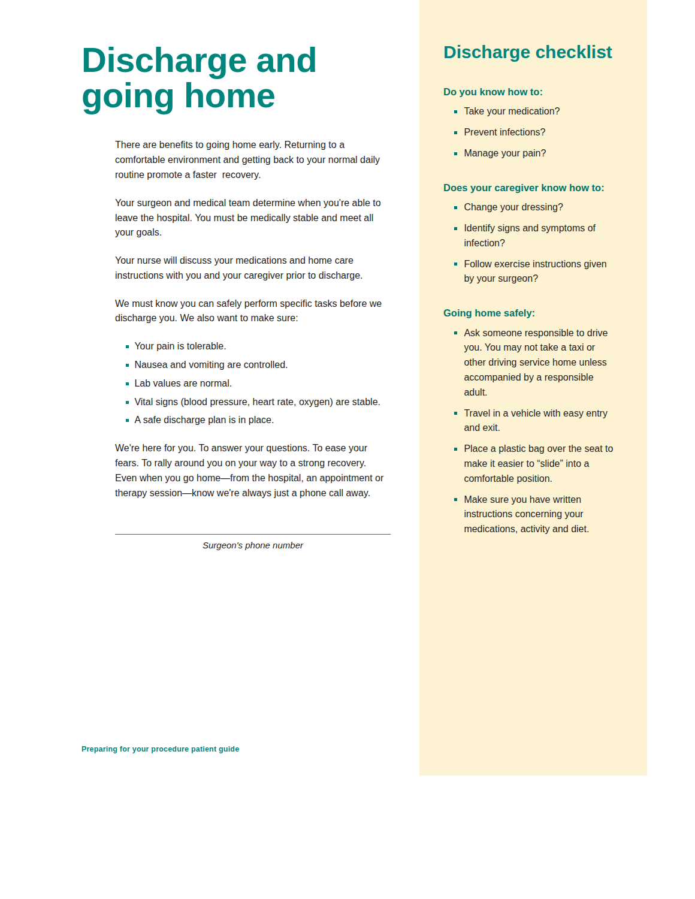Discharge and going home
There are benefits to going home early. Returning to a comfortable environment and getting back to your normal daily routine promote a faster recovery.
Your surgeon and medical team determine when you're able to leave the hospital. You must be medically stable and meet all your goals.
Your nurse will discuss your medications and home care instructions with you and your caregiver prior to discharge.
We must know you can safely perform specific tasks before we discharge you. We also want to make sure:
Your pain is tolerable.
Nausea and vomiting are controlled.
Lab values are normal.
Vital signs (blood pressure, heart rate, oxygen) are stable.
A safe discharge plan is in place.
We're here for you. To answer your questions. To ease your fears. To rally around you on your way to a strong recovery. Even when you go home—from the hospital, an appointment or therapy session—know we're always just a phone call away.
Surgeon's phone number
Preparing for your procedure patient guide
Discharge checklist
Do you know how to:
Take your medication?
Prevent infections?
Manage your pain?
Does your caregiver know how to:
Change your dressing?
Identify signs and symptoms of infection?
Follow exercise instructions given by your surgeon?
Going home safely:
Ask someone responsible to drive you. You may not take a taxi or other driving service home unless accompanied by a responsible adult.
Travel in a vehicle with easy entry and exit.
Place a plastic bag over the seat to make it easier to “slide” into a comfortable position.
Make sure you have written instructions concerning your medications, activity and diet.